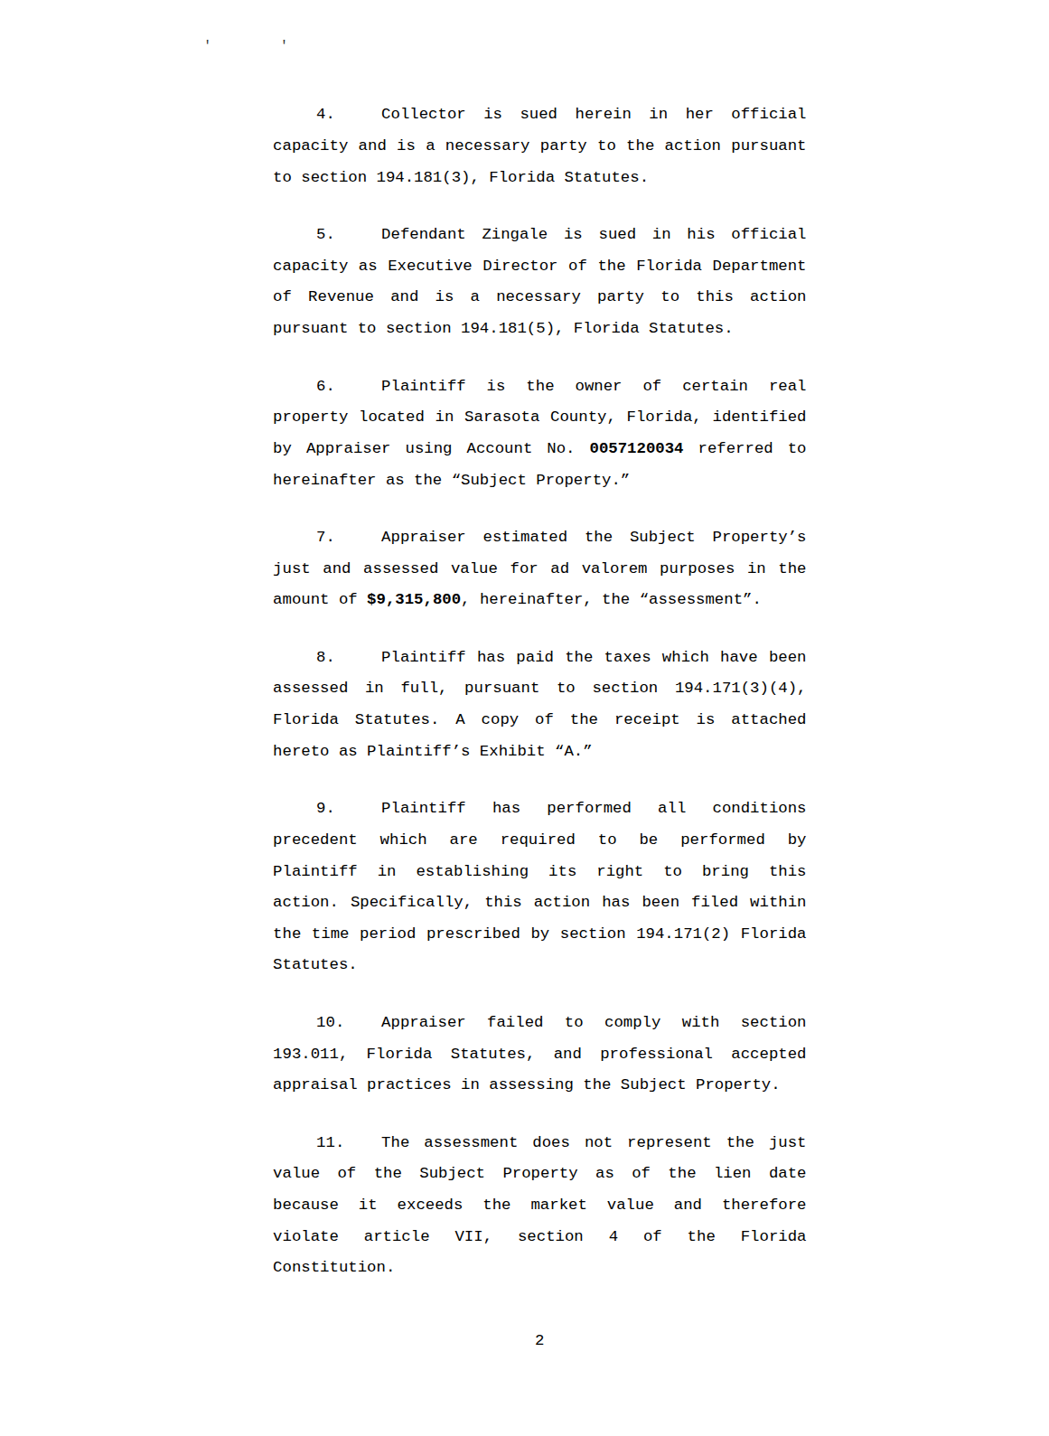' '
4. Collector is sued herein in her official capacity and is a necessary party to the action pursuant to section 194.181(3), Florida Statutes.
5. Defendant Zingale is sued in his official capacity as Executive Director of the Florida Department of Revenue and is a necessary party to this action pursuant to section 194.181(5), Florida Statutes.
6. Plaintiff is the owner of certain real property located in Sarasota County, Florida, identified by Appraiser using Account No. 0057120034 referred to hereinafter as the “Subject Property.”
7. Appraiser estimated the Subject Property’s just and assessed value for ad valorem purposes in the amount of $9,315,800, hereinafter, the “assessment”.
8. Plaintiff has paid the taxes which have been assessed in full, pursuant to section 194.171(3)(4), Florida Statutes. A copy of the receipt is attached hereto as Plaintiff’s Exhibit “A.”
9. Plaintiff has performed all conditions precedent which are required to be performed by Plaintiff in establishing its right to bring this action. Specifically, this action has been filed within the time period prescribed by section 194.171(2) Florida Statutes.
10. Appraiser failed to comply with section 193.011, Florida Statutes, and professional accepted appraisal practices in assessing the Subject Property.
11. The assessment does not represent the just value of the Subject Property as of the lien date because it exceeds the market value and therefore violate article VII, section 4 of the Florida Constitution.
2